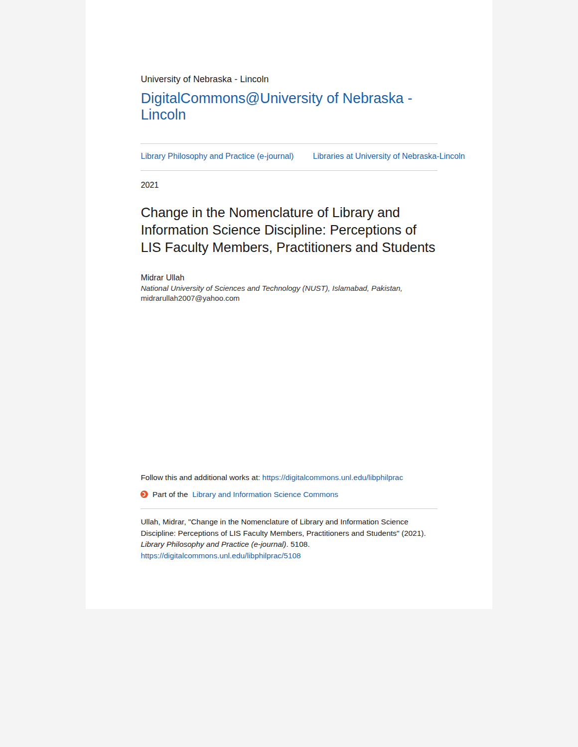University of Nebraska - Lincoln
DigitalCommons@University of Nebraska - Lincoln
Library Philosophy and Practice (e-journal) Libraries at University of Nebraska-Lincoln
2021
Change in the Nomenclature of Library and Information Science Discipline: Perceptions of LIS Faculty Members, Practitioners and Students
Midrar Ullah
National University of Sciences and Technology (NUST), Islamabad, Pakistan,
midrarullah2007@yahoo.com
Follow this and additional works at: https://digitalcommons.unl.edu/libphilprac
Part of the Library and Information Science Commons
Ullah, Midrar, "Change in the Nomenclature of Library and Information Science Discipline: Perceptions of LIS Faculty Members, Practitioners and Students" (2021). Library Philosophy and Practice (e-journal). 5108.
https://digitalcommons.unl.edu/libphilprac/5108